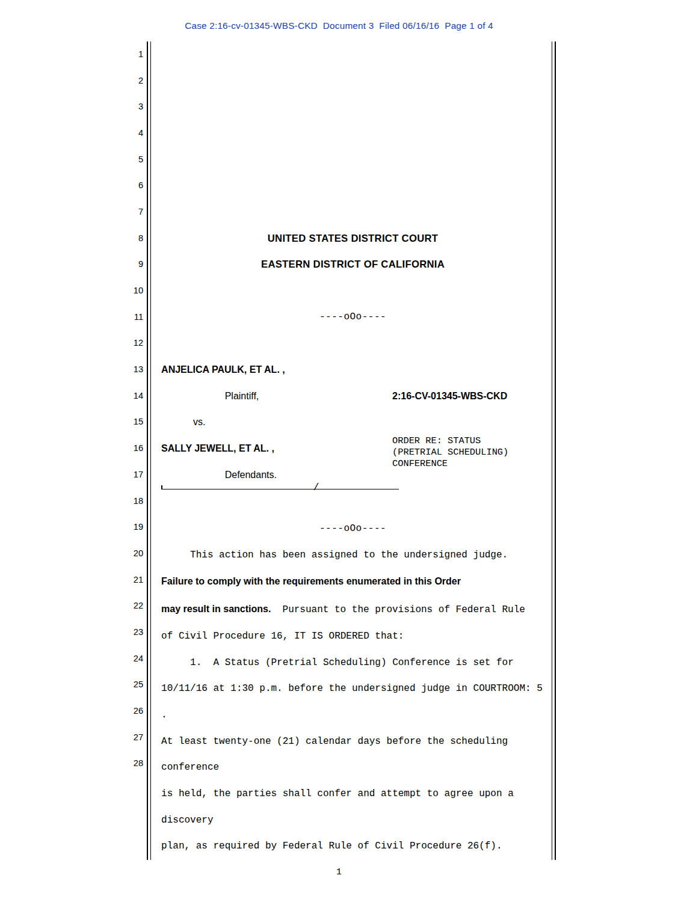Case 2:16-cv-01345-WBS-CKD Document 3 Filed 06/16/16 Page 1 of 4
1
2
3
4
5
6
7
8
9
10
11
12
13
14
15
16
17
18
19
20
21
22
23
24
25
26
27
28
UNITED STATES DISTRICT COURT
EASTERN DISTRICT OF CALIFORNIA
----oOo----
| ANJELICA PAULK, ET AL. , Plaintiff, vs. SALLY JEWELL, ET AL. , Defendants. | 2:16-CV-01345-WBS-CKD ORDER RE: STATUS (PRETRIAL SCHEDULING) CONFERENCE |
/
----oOo----
This action has been assigned to the undersigned judge.
Failure to comply with the requirements enumerated in this Order
may result in sanctions. Pursuant to the provisions of Federal Rule
of Civil Procedure 16, IT IS ORDERED that:
1. A Status (Pretrial Scheduling) Conference is set for
10/11/16 at 1:30 p.m. before the undersigned judge in COURTROOM: 5 .
At least twenty-one (21) calendar days before the scheduling conference
is held, the parties shall confer and attempt to agree upon a discovery
plan, as required by Federal Rule of Civil Procedure 26(f).
1